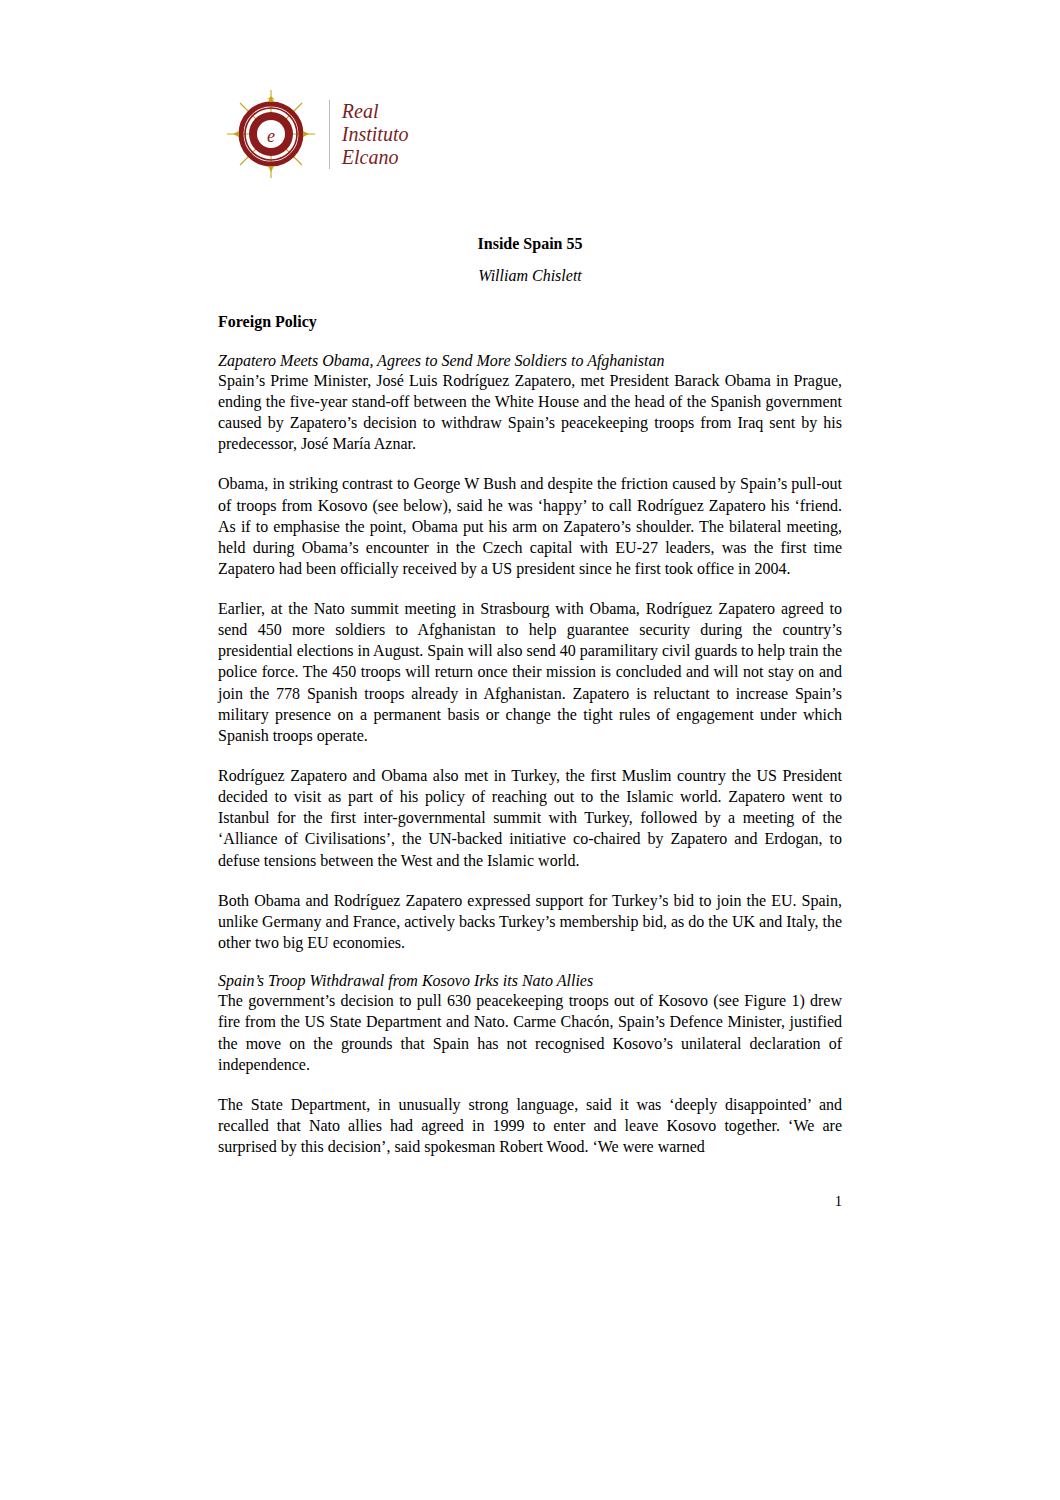e
Real Instituto Elcano
Inside Spain 55
William Chislett
Foreign Policy
Zapatero Meets Obama, Agrees to Send More Soldiers to Afghanistan
Spain’s Prime Minister, José Luis Rodríguez Zapatero, met President Barack Obama in Prague, ending the five-year stand-off between the White House and the head of the Spanish government caused by Zapatero’s decision to withdraw Spain’s peacekeeping troops from Iraq sent by his predecessor, José María Aznar.
Obama, in striking contrast to George W Bush and despite the friction caused by Spain’s pull-out of troops from Kosovo (see below), said he was ‘happy’ to call Rodríguez Zapatero his ‘friend. As if to emphasise the point, Obama put his arm on Zapatero’s shoulder. The bilateral meeting, held during Obama’s encounter in the Czech capital with EU-27 leaders, was the first time Zapatero had been officially received by a US president since he first took office in 2004.
Earlier, at the Nato summit meeting in Strasbourg with Obama, Rodríguez Zapatero agreed to send 450 more soldiers to Afghanistan to help guarantee security during the country’s presidential elections in August. Spain will also send 40 paramilitary civil guards to help train the police force. The 450 troops will return once their mission is concluded and will not stay on and join the 778 Spanish troops already in Afghanistan. Zapatero is reluctant to increase Spain’s military presence on a permanent basis or change the tight rules of engagement under which Spanish troops operate.
Rodríguez Zapatero and Obama also met in Turkey, the first Muslim country the US President decided to visit as part of his policy of reaching out to the Islamic world. Zapatero went to Istanbul for the first inter-governmental summit with Turkey, followed by a meeting of the ‘Alliance of Civilisations’, the UN-backed initiative co-chaired by Zapatero and Erdogan, to defuse tensions between the West and the Islamic world.
Both Obama and Rodríguez Zapatero expressed support for Turkey’s bid to join the EU. Spain, unlike Germany and France, actively backs Turkey’s membership bid, as do the UK and Italy, the other two big EU economies.
Spain’s Troop Withdrawal from Kosovo Irks its Nato Allies
The government’s decision to pull 630 peacekeeping troops out of Kosovo (see Figure 1) drew fire from the US State Department and Nato. Carme Chacón, Spain’s Defence Minister, justified the move on the grounds that Spain has not recognised Kosovo’s unilateral declaration of independence.
The State Department, in unusually strong language, said it was ‘deeply disappointed’ and recalled that Nato allies had agreed in 1999 to enter and leave Kosovo together. ‘We are surprised by this decision’, said spokesman Robert Wood. ‘We were warned
1